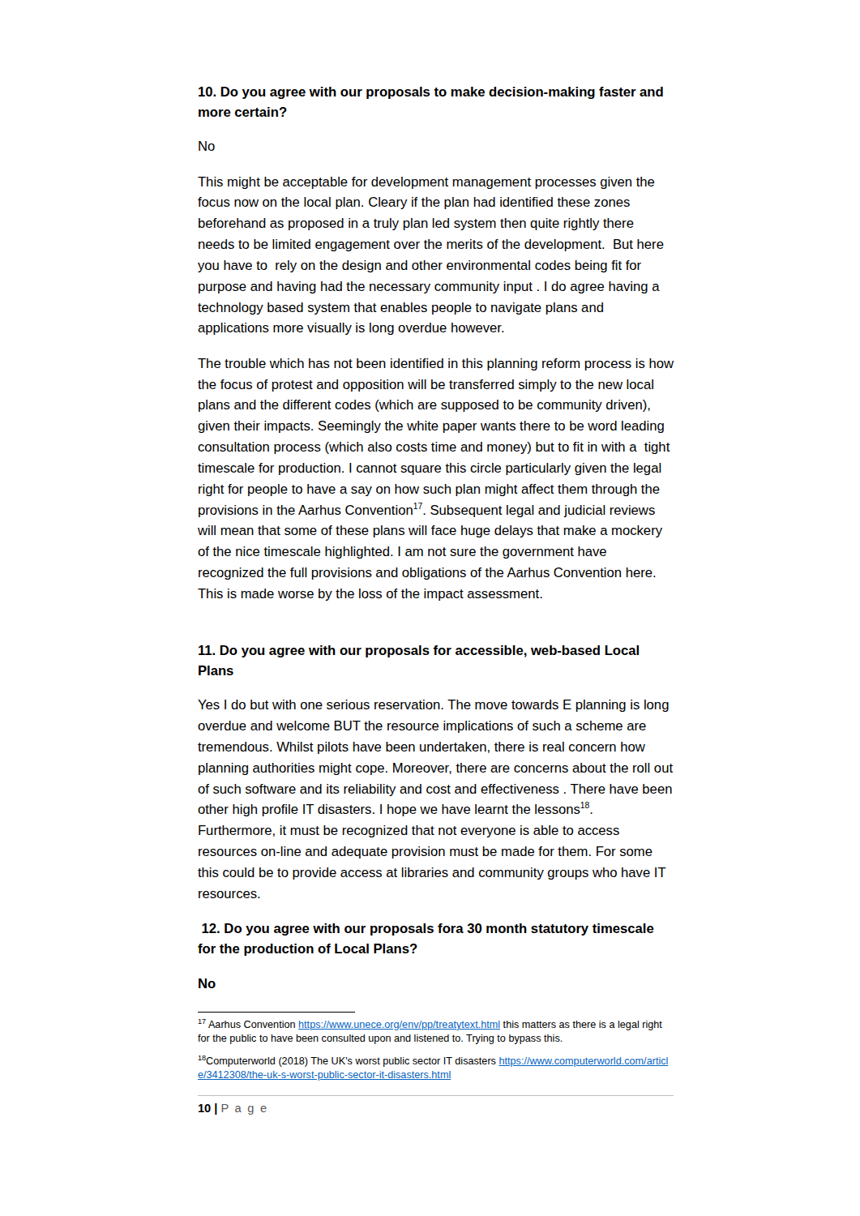10. Do you agree with our proposals to make decision-making faster and more certain?
No
This might be acceptable for development management processes given the focus now on the local plan. Cleary if the plan had identified these zones beforehand as proposed in a truly plan led system then quite rightly there needs to be limited engagement over the merits of the development. But here you have to rely on the design and other environmental codes being fit for purpose and having had the necessary community input . I do agree having a technology based system that enables people to navigate plans and applications more visually is long overdue however.
The trouble which has not been identified in this planning reform process is how the focus of protest and opposition will be transferred simply to the new local plans and the different codes (which are supposed to be community driven), given their impacts. Seemingly the white paper wants there to be word leading consultation process (which also costs time and money) but to fit in with a tight timescale for production. I cannot square this circle particularly given the legal right for people to have a say on how such plan might affect them through the provisions in the Aarhus Convention17. Subsequent legal and judicial reviews will mean that some of these plans will face huge delays that make a mockery of the nice timescale highlighted. I am not sure the government have recognized the full provisions and obligations of the Aarhus Convention here. This is made worse by the loss of the impact assessment.
11. Do you agree with our proposals for accessible, web-based Local Plans
Yes I do but with one serious reservation. The move towards E planning is long overdue and welcome BUT the resource implications of such a scheme are tremendous. Whilst pilots have been undertaken, there is real concern how planning authorities might cope. Moreover, there are concerns about the roll out of such software and its reliability and cost and effectiveness . There have been other high profile IT disasters. I hope we have learnt the lessons18. Furthermore, it must be recognized that not everyone is able to access resources on-line and adequate provision must be made for them. For some this could be to provide access at libraries and community groups who have IT resources.
12. Do you agree with our proposals fora 30 month statutory timescale for the production of Local Plans?
No
17 Aarhus Convention https://www.unece.org/env/pp/treatytext.html this matters as there is a legal right for the public to have been consulted upon and listened to. Trying to bypass this.
18Computerworld (2018) The UK's worst public sector IT disasters https://www.computerworld.com/article/3412308/the-uk-s-worst-public-sector-it-disasters.html
10 | P a g e